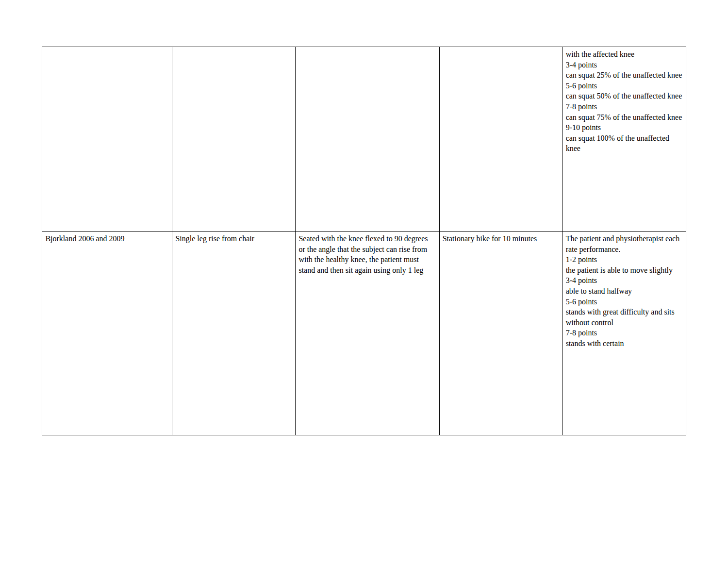| | | | | with the affected knee 3-4 points can squat 25% of the unaffected knee 5-6 points can squat 50% of the unaffected knee 7-8 points can squat 75% of the unaffected knee 9-10 points can squat 100% of the unaffected knee |
| Bjorkland 2006 and 2009 | Single leg rise from chair | Seated with the knee flexed to 90 degrees or the angle that the subject can rise from with the healthy knee, the patient must stand and then sit again using only 1 leg | Stationary bike for 10 minutes | The patient and physiotherapist each rate performance. 1-2 points the patient is able to move slightly 3-4 points able to stand halfway 5-6 points stands with great difficulty and sits without control 7-8 points stands with certain |